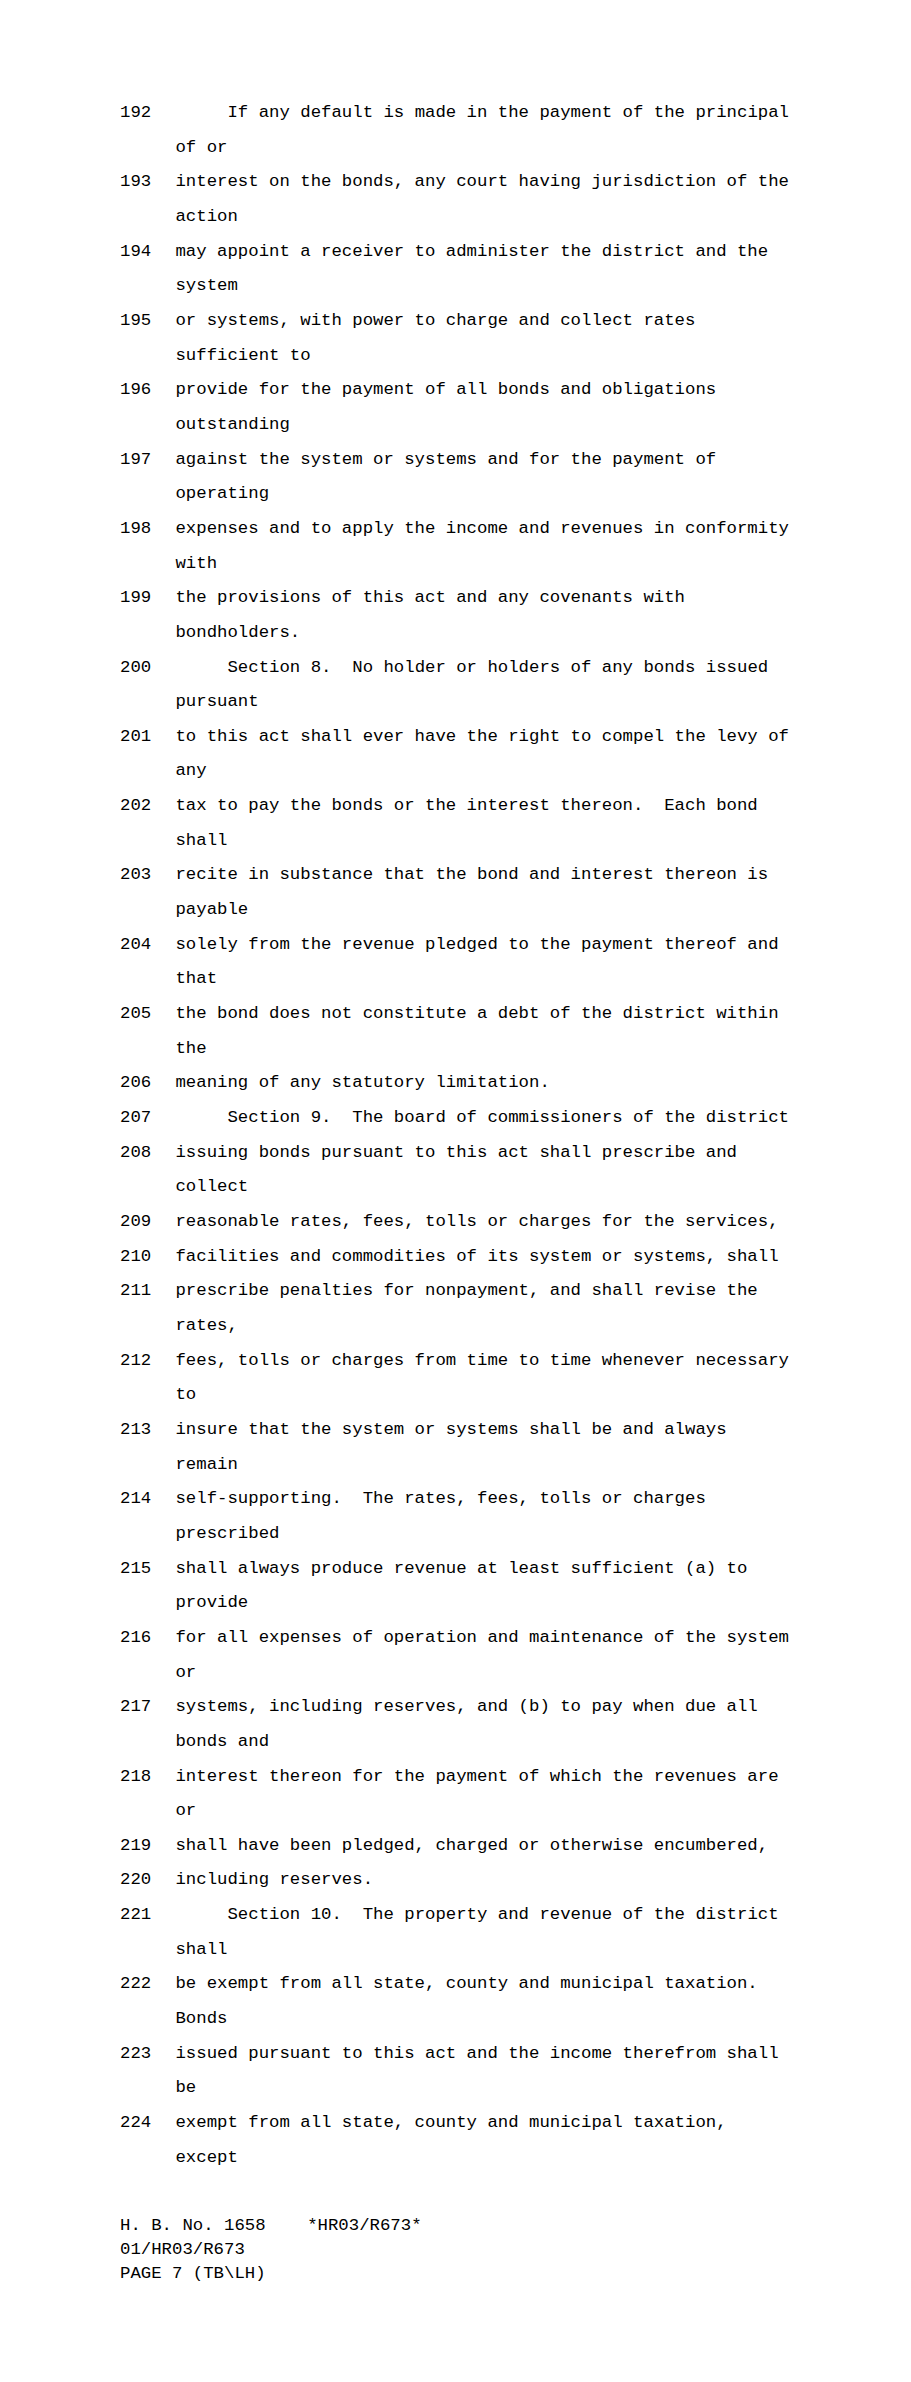192 If any default is made in the payment of the principal of or
193 interest on the bonds, any court having jurisdiction of the action
194 may appoint a receiver to administer the district and the system
195 or systems, with power to charge and collect rates sufficient to
196 provide for the payment of all bonds and obligations outstanding
197 against the system or systems and for the payment of operating
198 expenses and to apply the income and revenues in conformity with
199 the provisions of this act and any covenants with bondholders.
200 Section 8. No holder or holders of any bonds issued pursuant
201 to this act shall ever have the right to compel the levy of any
202 tax to pay the bonds or the interest thereon. Each bond shall
203 recite in substance that the bond and interest thereon is payable
204 solely from the revenue pledged to the payment thereof and that
205 the bond does not constitute a debt of the district within the
206 meaning of any statutory limitation.
207 Section 9. The board of commissioners of the district
208 issuing bonds pursuant to this act shall prescribe and collect
209 reasonable rates, fees, tolls or charges for the services,
210 facilities and commodities of its system or systems, shall
211 prescribe penalties for nonpayment, and shall revise the rates,
212 fees, tolls or charges from time to time whenever necessary to
213 insure that the system or systems shall be and always remain
214 self-supporting. The rates, fees, tolls or charges prescribed
215 shall always produce revenue at least sufficient (a) to provide
216 for all expenses of operation and maintenance of the system or
217 systems, including reserves, and (b) to pay when due all bonds and
218 interest thereon for the payment of which the revenues are or
219 shall have been pledged, charged or otherwise encumbered,
220 including reserves.
221 Section 10. The property and revenue of the district shall
222 be exempt from all state, county and municipal taxation. Bonds
223 issued pursuant to this act and the income therefrom shall be
224 exempt from all state, county and municipal taxation, except
H. B. No. 1658 *HR03/R673*
01/HR03/R673
PAGE 7 (TB\LH)